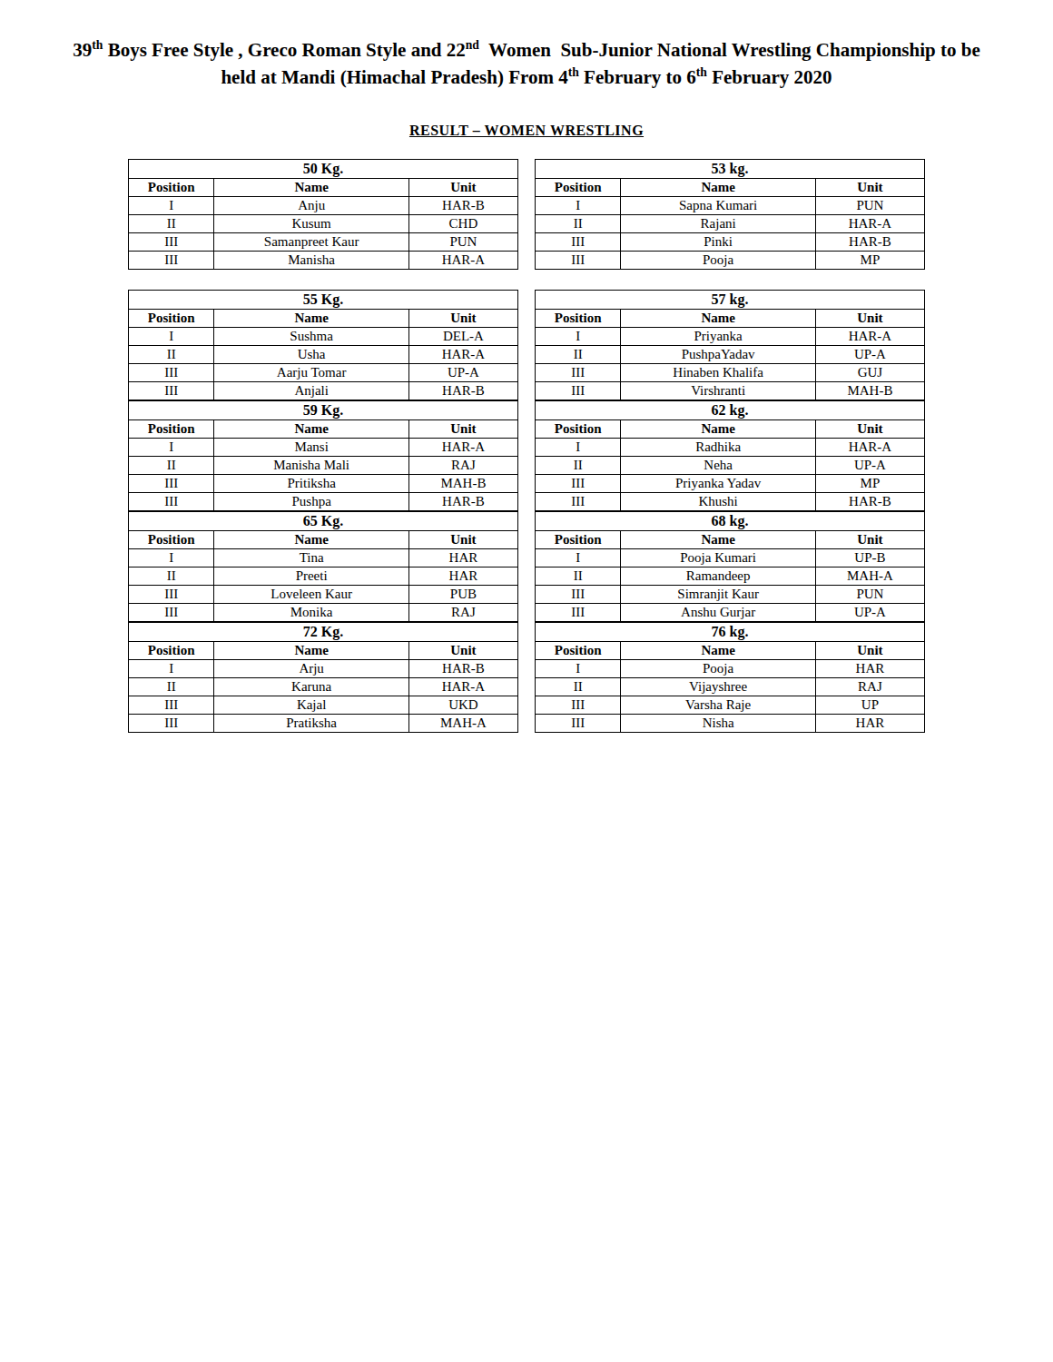39th Boys Free Style , Greco Roman Style and 22nd Women Sub-Junior National Wrestling Championship to be held at Mandi (Himachal Pradesh) From 4th February to 6th February 2020
RESULT – WOMEN WRESTLING
| 50 Kg. |
| Position | Name | Unit |
| I | Anju | HAR-B |
| II | Kusum | CHD |
| III | Samanpreet Kaur | PUN |
| III | Manisha | HAR-A |
| 53 kg. |
| Position | Name | Unit |
| I | Sapna Kumari | PUN |
| II | Rajani | HAR-A |
| III | Pinki | HAR-B |
| III | Pooja | MP |
| 55 Kg. |
| Position | Name | Unit |
| I | Sushma | DEL-A |
| II | Usha | HAR-A |
| III | Aarju Tomar | UP-A |
| III | Anjali | HAR-B |
| 57 kg. |
| Position | Name | Unit |
| I | Priyanka | HAR-A |
| II | PushpaYadav | UP-A |
| III | Hinaben Khalifa | GUJ |
| III | Virshranti | MAH-B |
| 59 Kg. |
| Position | Name | Unit |
| I | Mansi | HAR-A |
| II | Manisha Mali | RAJ |
| III | Pritiksha | MAH-B |
| III | Pushpa | HAR-B |
| 62 kg. |
| Position | Name | Unit |
| I | Radhika | HAR-A |
| II | Neha | UP-A |
| III | Priyanka Yadav | MP |
| III | Khushi | HAR-B |
| 65 Kg. |
| Position | Name | Unit |
| I | Tina | HAR |
| II | Preeti | HAR |
| III | Loveleen Kaur | PUB |
| III | Monika | RAJ |
| 68 kg. |
| Position | Name | Unit |
| I | Pooja Kumari | UP-B |
| II | Ramandeep | MAH-A |
| III | Simranjit Kaur | PUN |
| III | Anshu Gurjar | UP-A |
| 72 Kg. |
| Position | Name | Unit |
| I | Arju | HAR-B |
| II | Karuna | HAR-A |
| III | Kajal | UKD |
| III | Pratiksha | MAH-A |
| 76 kg. |
| Position | Name | Unit |
| I | Pooja | HAR |
| II | Vijayshree | RAJ |
| III | Varsha Raje | UP |
| III | Nisha | HAR |